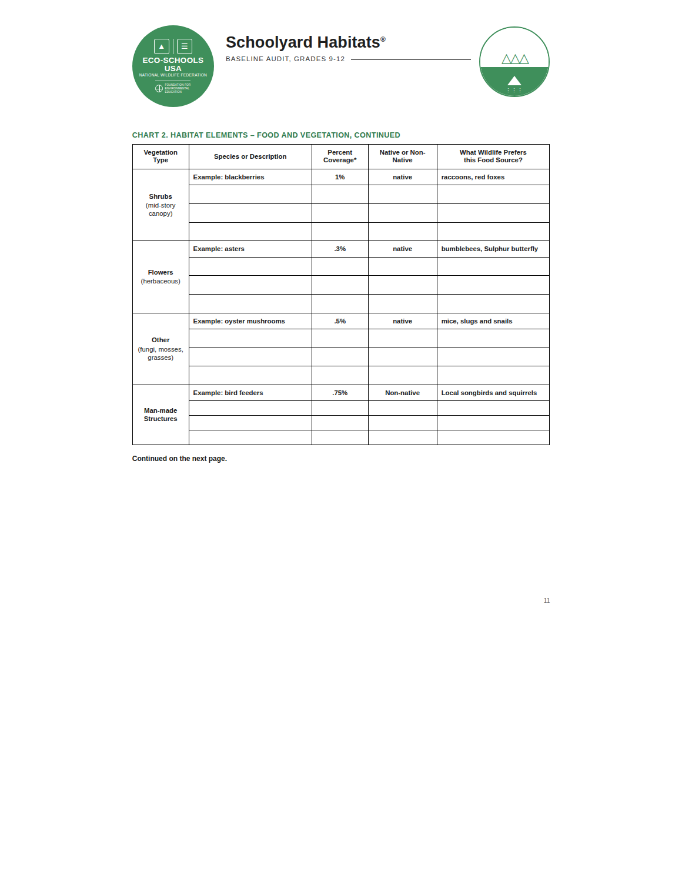▲
☰
ECO-SCHOOLS USA
National Wildlife Federation
Foundation for
Environmental
Education
Schoolyard Habitats®
Baseline Audit, Grades 9-12
△△△
⋮⋮⋮
Chart 2. Habitat Elements – Food and Vegetation, continued
| Vegetation Type | Species or Description | Percent Coverage* | Native or Non- Native | What Wildlife Prefers this Food Source? |
| --- | --- | --- | --- | --- |
| Shrubs (mid-story canopy) | Example: blackberries | 1% | native | raccoons, red foxes |
| Flowers (herbaceous) | Example: asters | .3% | native | bumblebees, Sulphur butterfly |
| Other (fungi, mosses, grasses) | Example: oyster mushrooms | .5% | native | mice, slugs and snails |
| Man-made Structures | Example: bird feeders | .75% | Non-native | Local songbirds and squirrels |
Continued on the next page.
11